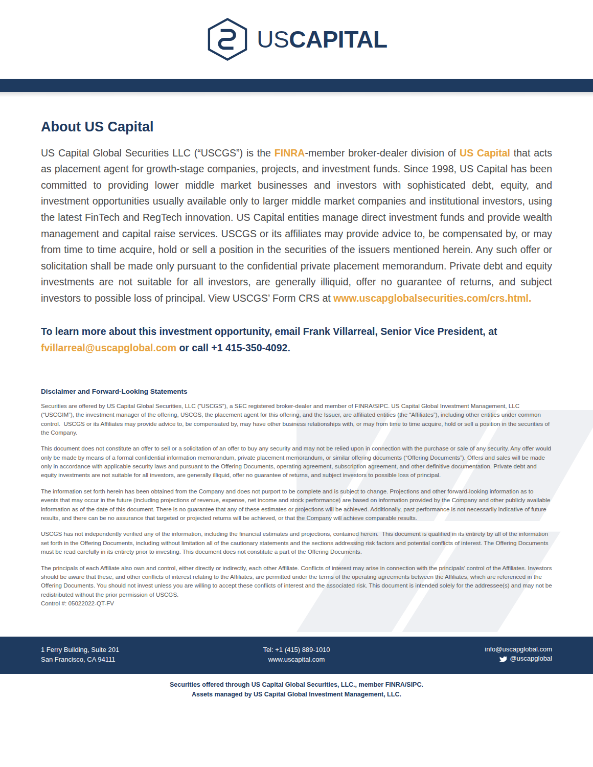USCAPITAL
About US Capital
US Capital Global Securities LLC (“USCGS”) is the FINRA-member broker-dealer division of US Capital that acts as placement agent for growth-stage companies, projects, and investment funds. Since 1998, US Capital has been committed to providing lower middle market businesses and investors with sophisticated debt, equity, and investment opportunities usually available only to larger middle market companies and institutional investors, using the latest FinTech and RegTech innovation. US Capital entities manage direct investment funds and provide wealth management and capital raise services. USCGS or its affiliates may provide advice to, be compensated by, or may from time to time acquire, hold or sell a position in the securities of the issuers mentioned herein. Any such offer or solicitation shall be made only pursuant to the confidential private placement memorandum. Private debt and equity investments are not suitable for all investors, are generally illiquid, offer no guarantee of returns, and subject investors to possible loss of principal. View USCGS’ Form CRS at www.uscapglobalsecurities.com/crs.html.
To learn more about this investment opportunity, email Frank Villarreal, Senior Vice President, at fvillarreal@uscapglobal.com or call +1 415-350-4092.
Disclaimer and Forward-Looking Statements
Securities are offered by US Capital Global Securities, LLC (“USCGS”), a SEC registered broker-dealer and member of FINRA/SIPC. US Capital Global Investment Management, LLC (“USCGIM”), the investment manager of the offering, USCGS, the placement agent for this offering, and the Issuer, are affiliated entities (the “Affiliates”), including other entities under common control. USCGS or its Affiliates may provide advice to, be compensated by, may have other business relationships with, or may from time to time acquire, hold or sell a position in the securities of the Company.
This document does not constitute an offer to sell or a solicitation of an offer to buy any security and may not be relied upon in connection with the purchase or sale of any security. Any offer would only be made by means of a formal confidential information memorandum, private placement memorandum, or similar offering documents (“Offering Documents”). Offers and sales will be made only in accordance with applicable security laws and pursuant to the Offering Documents, operating agreement, subscription agreement, and other definitive documentation. Private debt and equity investments are not suitable for all investors, are generally illiquid, offer no guarantee of returns, and subject investors to possible loss of principal.
The information set forth herein has been obtained from the Company and does not purport to be complete and is subject to change. Projections and other forward-looking information as to events that may occur in the future (including projections of revenue, expense, net income and stock performance) are based on information provided by the Company and other publicly available information as of the date of this document. There is no guarantee that any of these estimates or projections will be achieved. Additionally, past performance is not necessarily indicative of future results, and there can be no assurance that targeted or projected returns will be achieved, or that the Company will achieve comparable results.
USCGS has not independently verified any of the information, including the financial estimates and projections, contained herein. This document is qualified in its entirety by all of the information set forth in the Offering Documents, including without limitation all of the cautionary statements and the sections addressing risk factors and potential conflicts of interest. The Offering Documents must be read carefully in its entirety prior to investing. This document does not constitute a part of the Offering Documents.
The principals of each Affiliate also own and control, either directly or indirectly, each other Affiliate. Conflicts of interest may arise in connection with the principals’ control of the Affiliates. Investors should be aware that these, and other conflicts of interest relating to the Affiliates, are permitted under the terms of the operating agreements between the Affiliates, which are referenced in the Offering Documents. You should not invest unless you are willing to accept these conflicts of interest and the associated risk. This document is intended solely for the addressee(s) and may not be redistributed without the prior permission of USCGS.
Control #: 05022022-QT-FV
1 Ferry Building, Suite 201
San Francisco, CA 94111
Tel: +1 (415) 889-1010
www.uscapital.com
info@uscapglobal.com
@uscapglobal
Securities offered through US Capital Global Securities, LLC., member FINRA/SIPC.
Assets managed by US Capital Global Investment Management, LLC.